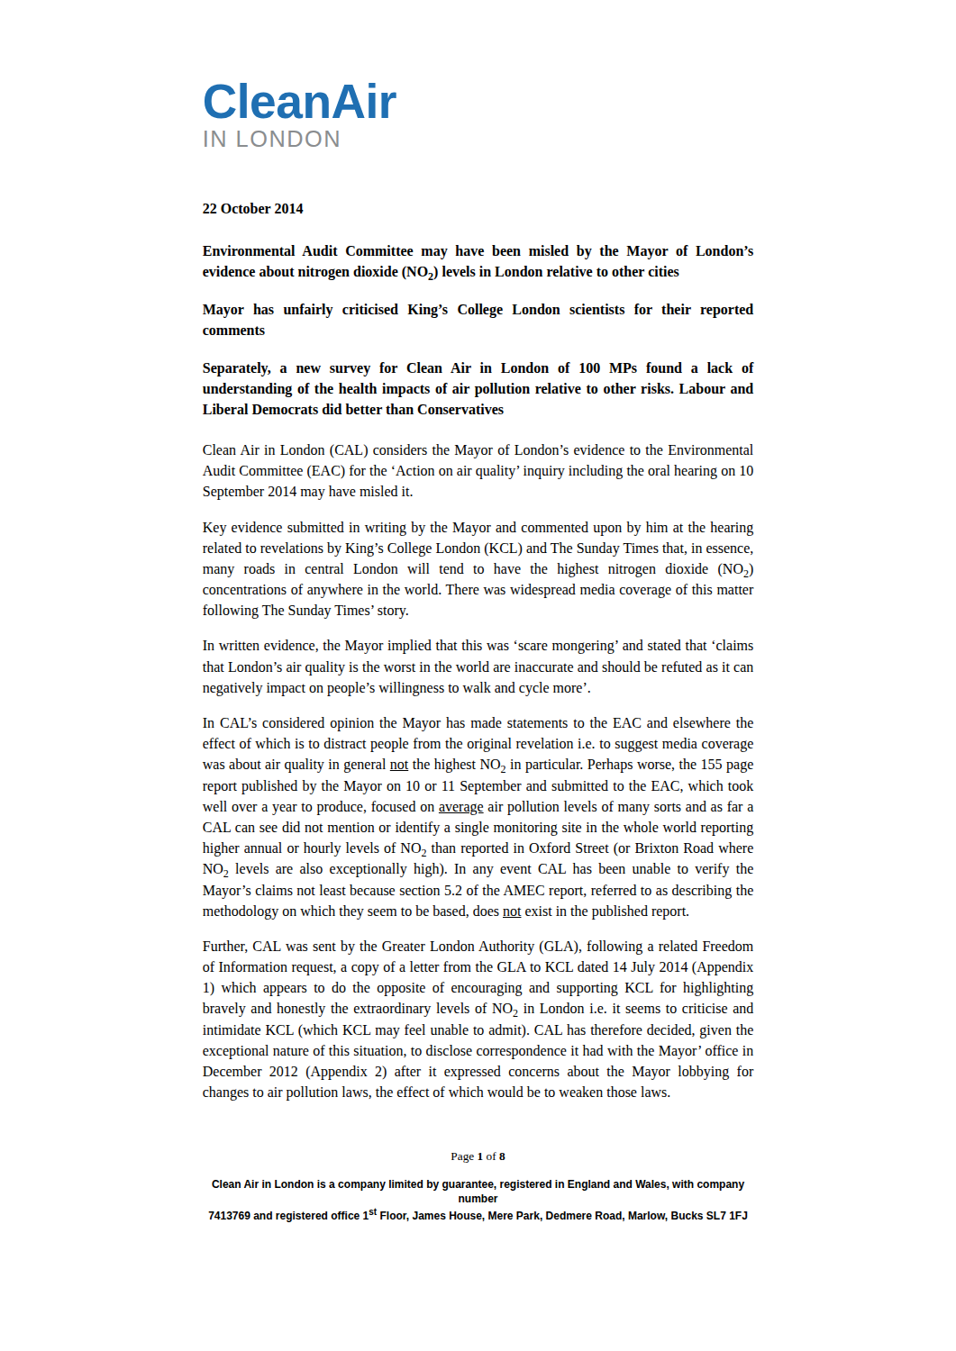Clean Air
IN LONDON
22 October 2014
Environmental Audit Committee may have been misled by the Mayor of London’s evidence about nitrogen dioxide (NO2) levels in London relative to other cities
Mayor has unfairly criticised King’s College London scientists for their reported comments
Separately, a new survey for Clean Air in London of 100 MPs found a lack of understanding of the health impacts of air pollution relative to other risks. Labour and Liberal Democrats did better than Conservatives
Clean Air in London (CAL) considers the Mayor of London’s evidence to the Environmental Audit Committee (EAC) for the ‘Action on air quality’ inquiry including the oral hearing on 10 September 2014 may have misled it.
Key evidence submitted in writing by the Mayor and commented upon by him at the hearing related to revelations by King’s College London (KCL) and The Sunday Times that, in essence, many roads in central London will tend to have the highest nitrogen dioxide (NO2) concentrations of anywhere in the world. There was widespread media coverage of this matter following The Sunday Times’ story.
In written evidence, the Mayor implied that this was ‘scare mongering’ and stated that ‘claims that London’s air quality is the worst in the world are inaccurate and should be refuted as it can negatively impact on people’s willingness to walk and cycle more’.
In CAL’s considered opinion the Mayor has made statements to the EAC and elsewhere the effect of which is to distract people from the original revelation i.e. to suggest media coverage was about air quality in general not the highest NO2 in particular. Perhaps worse, the 155 page report published by the Mayor on 10 or 11 September and submitted to the EAC, which took well over a year to produce, focused on average air pollution levels of many sorts and as far a CAL can see did not mention or identify a single monitoring site in the whole world reporting higher annual or hourly levels of NO2 than reported in Oxford Street (or Brixton Road where NO2 levels are also exceptionally high). In any event CAL has been unable to verify the Mayor’s claims not least because section 5.2 of the AMEC report, referred to as describing the methodology on which they seem to be based, does not exist in the published report.
Further, CAL was sent by the Greater London Authority (GLA), following a related Freedom of Information request, a copy of a letter from the GLA to KCL dated 14 July 2014 (Appendix 1) which appears to do the opposite of encouraging and supporting KCL for highlighting bravely and honestly the extraordinary levels of NO2 in London i.e. it seems to criticise and intimidate KCL (which KCL may feel unable to admit). CAL has therefore decided, given the exceptional nature of this situation, to disclose correspondence it had with the Mayor’ office in December 2012 (Appendix 2) after it expressed concerns about the Mayor lobbying for changes to air pollution laws, the effect of which would be to weaken those laws.
Page 1 of 8
Clean Air in London is a company limited by guarantee, registered in England and Wales, with company number
7413769 and registered office 1st Floor, James House, Mere Park, Dedmere Road, Marlow, Bucks SL7 1FJ